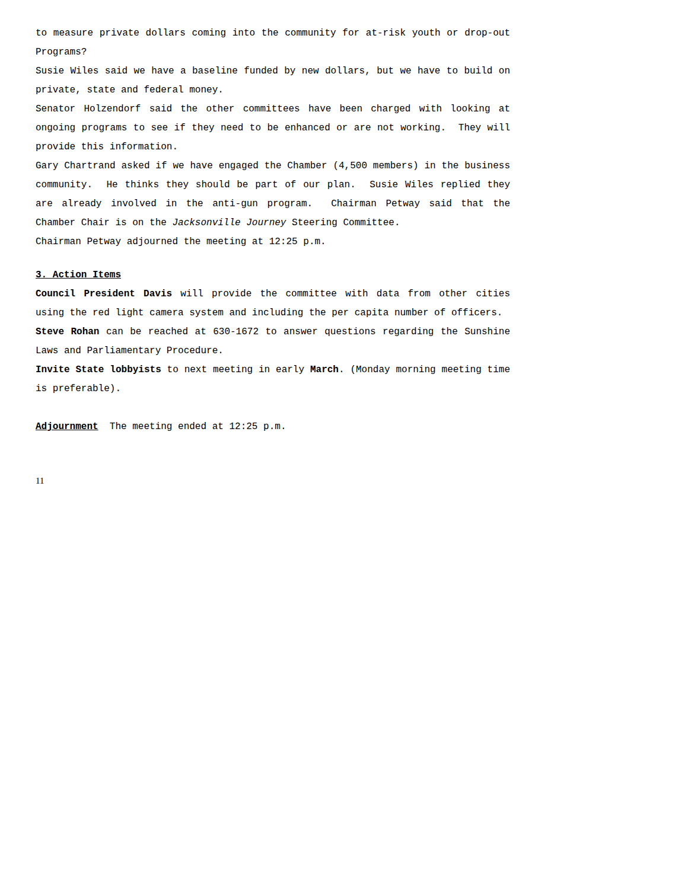to measure private dollars coming into the community for at-risk youth or drop-out Programs?
Susie Wiles said we have a baseline funded by new dollars, but we have to build on private, state and federal money.
Senator Holzendorf said the other committees have been charged with looking at ongoing programs to see if they need to be enhanced or are not working. They will provide this information.
Gary Chartrand asked if we have engaged the Chamber (4,500 members) in the business community. He thinks they should be part of our plan. Susie Wiles replied they are already involved in the anti-gun program. Chairman Petway said that the Chamber Chair is on the Jacksonville Journey Steering Committee.
Chairman Petway adjourned the meeting at 12:25 p.m.
3. Action Items
Council President Davis will provide the committee with data from other cities using the red light camera system and including the per capita number of officers.
Steve Rohan can be reached at 630-1672 to answer questions regarding the Sunshine Laws and Parliamentary Procedure.
Invite State lobbyists to next meeting in early March. (Monday morning meeting time is preferable).
Adjournment The meeting ended at 12:25 p.m.
11